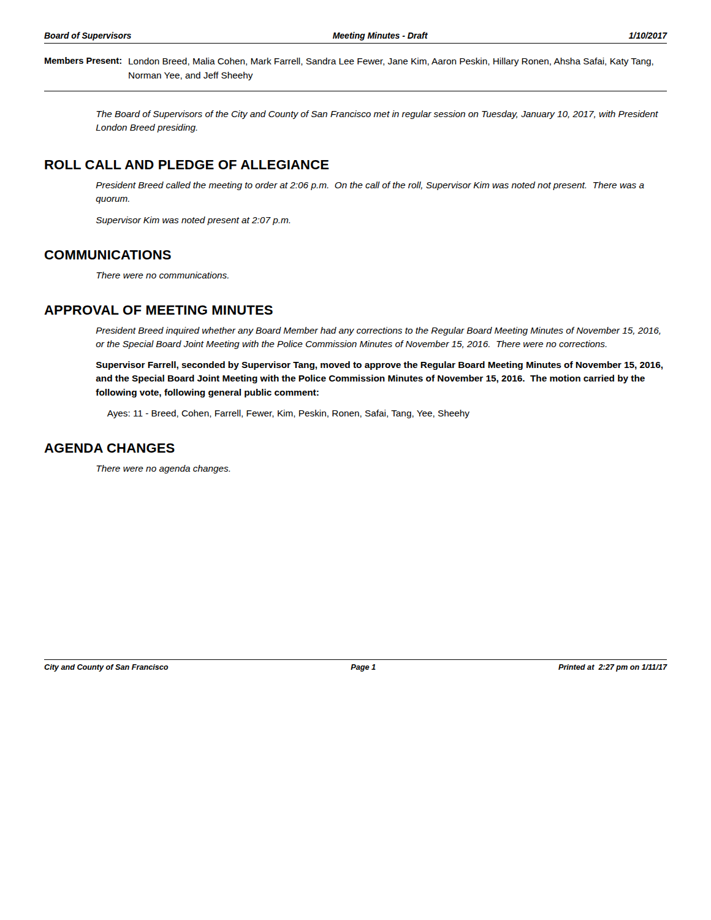Board of Supervisors
Meeting Minutes - Draft
1/10/2017
Members Present:
London Breed, Malia Cohen, Mark Farrell, Sandra Lee Fewer, Jane Kim, Aaron Peskin, Hillary Ronen, Ahsha Safai, Katy Tang, Norman Yee, and Jeff Sheehy
The Board of Supervisors of the City and County of San Francisco met in regular session on Tuesday, January 10, 2017, with President London Breed presiding.
ROLL CALL AND PLEDGE OF ALLEGIANCE
President Breed called the meeting to order at 2:06 p.m. On the call of the roll, Supervisor Kim was noted not present. There was a quorum.
Supervisor Kim was noted present at 2:07 p.m.
COMMUNICATIONS
There were no communications.
APPROVAL OF MEETING MINUTES
President Breed inquired whether any Board Member had any corrections to the Regular Board Meeting Minutes of November 15, 2016, or the Special Board Joint Meeting with the Police Commission Minutes of November 15, 2016. There were no corrections.
Supervisor Farrell, seconded by Supervisor Tang, moved to approve the Regular Board Meeting Minutes of November 15, 2016, and the Special Board Joint Meeting with the Police Commission Minutes of November 15, 2016. The motion carried by the following vote, following general public comment:
Ayes: 11 - Breed, Cohen, Farrell, Fewer, Kim, Peskin, Ronen, Safai, Tang, Yee, Sheehy
AGENDA CHANGES
There were no agenda changes.
City and County of San Francisco
Page 1
Printed at 2:27 pm on 1/11/17